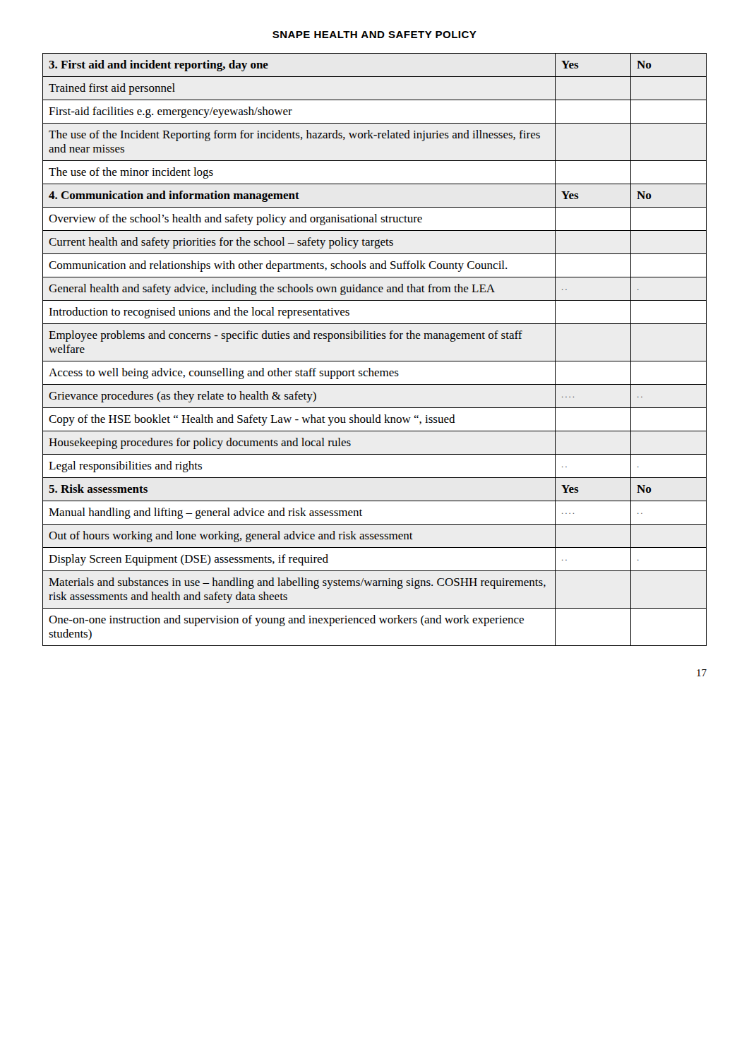SNAPE HEALTH AND SAFETY POLICY
| 3. First aid and incident reporting, day one | Yes | No |
| Trained first aid personnel | | |
| First-aid facilities e.g. emergency/eyewash/shower | | |
| The use of the Incident Reporting form for incidents, hazards, work-related injuries and illnesses, fires and near misses | | |
| The use of the minor incident logs | | |
| 4. Communication and information management | Yes | No |
| Overview of the school’s health and safety policy and organisational structure | | |
| Current health and safety priorities for the school – safety policy targets | | |
| Communication and relationships with other departments, schools and Suffolk County Council. | | |
| General health and safety advice, including the schools own guidance and that from the LEA | .. | . |
| Introduction to recognised unions and the local representatives | | |
| Employee problems and concerns - specific duties and responsibilities for the management of staff welfare | | |
| Access to well being advice, counselling and other staff support schemes | | |
| Grievance procedures (as they relate to health & safety) | .... | .. |
| Copy of the HSE booklet “ Health and Safety Law - what you should know “, issued | | |
| Housekeeping procedures for policy documents and local rules | | |
| Legal responsibilities and rights | .. | . |
| 5. Risk assessments | Yes | No |
| Manual handling and lifting – general advice and risk assessment | .... | .. |
| Out of hours working and lone working, general advice and risk assessment | | |
| Display Screen Equipment (DSE) assessments, if required | .. | . |
| Materials and substances in use – handling and labelling systems/warning signs. COSHH requirements, risk assessments and health and safety data sheets | | |
| One-on-one instruction and supervision of young and inexperienced workers (and work experience students) | | |
17